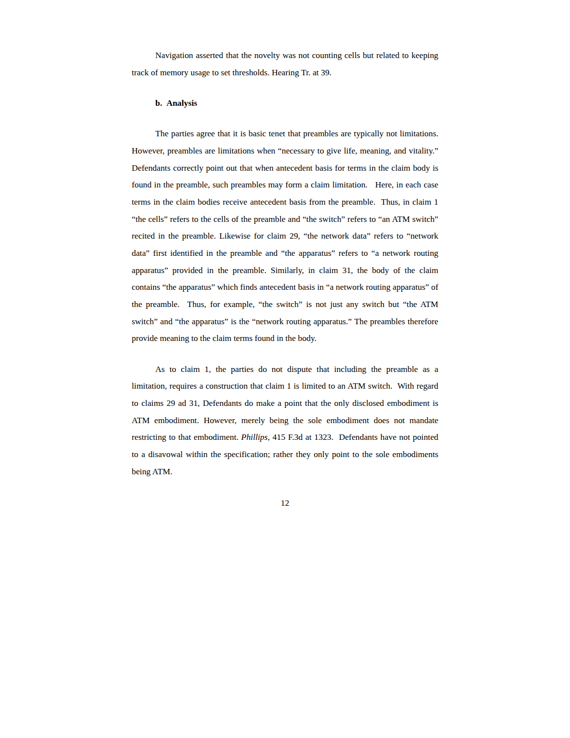Navigation asserted that the novelty was not counting cells but related to keeping track of memory usage to set thresholds. Hearing Tr. at 39.
b. Analysis
The parties agree that it is basic tenet that preambles are typically not limitations. However, preambles are limitations when “necessary to give life, meaning, and vitality.” Defendants correctly point out that when antecedent basis for terms in the claim body is found in the preamble, such preambles may form a claim limitation. Here, in each case terms in the claim bodies receive antecedent basis from the preamble. Thus, in claim 1 “the cells” refers to the cells of the preamble and “the switch” refers to “an ATM switch” recited in the preamble. Likewise for claim 29, “the network data” refers to “network data” first identified in the preamble and “the apparatus” refers to “a network routing apparatus” provided in the preamble. Similarly, in claim 31, the body of the claim contains “the apparatus” which finds antecedent basis in “a network routing apparatus” of the preamble. Thus, for example, “the switch” is not just any switch but “the ATM switch” and “the apparatus” is the “network routing apparatus.” The preambles therefore provide meaning to the claim terms found in the body.
As to claim 1, the parties do not dispute that including the preamble as a limitation, requires a construction that claim 1 is limited to an ATM switch. With regard to claims 29 ad 31, Defendants do make a point that the only disclosed embodiment is ATM embodiment. However, merely being the sole embodiment does not mandate restricting to that embodiment. Phillips, 415 F.3d at 1323. Defendants have not pointed to a disavowal within the specification; rather they only point to the sole embodiments being ATM.
12